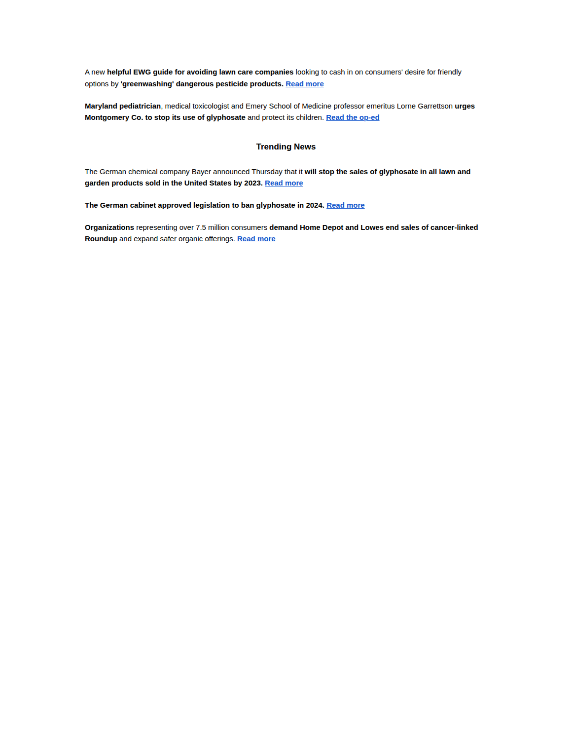A new helpful EWG guide for avoiding lawn care companies looking to cash in on consumers' desire for friendly options by 'greenwashing' dangerous pesticide products. Read more
Maryland pediatrician, medical toxicologist and Emery School of Medicine professor emeritus Lorne Garrettson urges Montgomery Co. to stop its use of glyphosate and protect its children. Read the op-ed
Trending News
The German chemical company Bayer announced Thursday that it will stop the sales of glyphosate in all lawn and garden products sold in the United States by 2023. Read more
The German cabinet approved legislation to ban glyphosate in 2024. Read more
Organizations representing over 7.5 million consumers demand Home Depot and Lowes end sales of cancer-linked Roundup and expand safer organic offerings. Read more